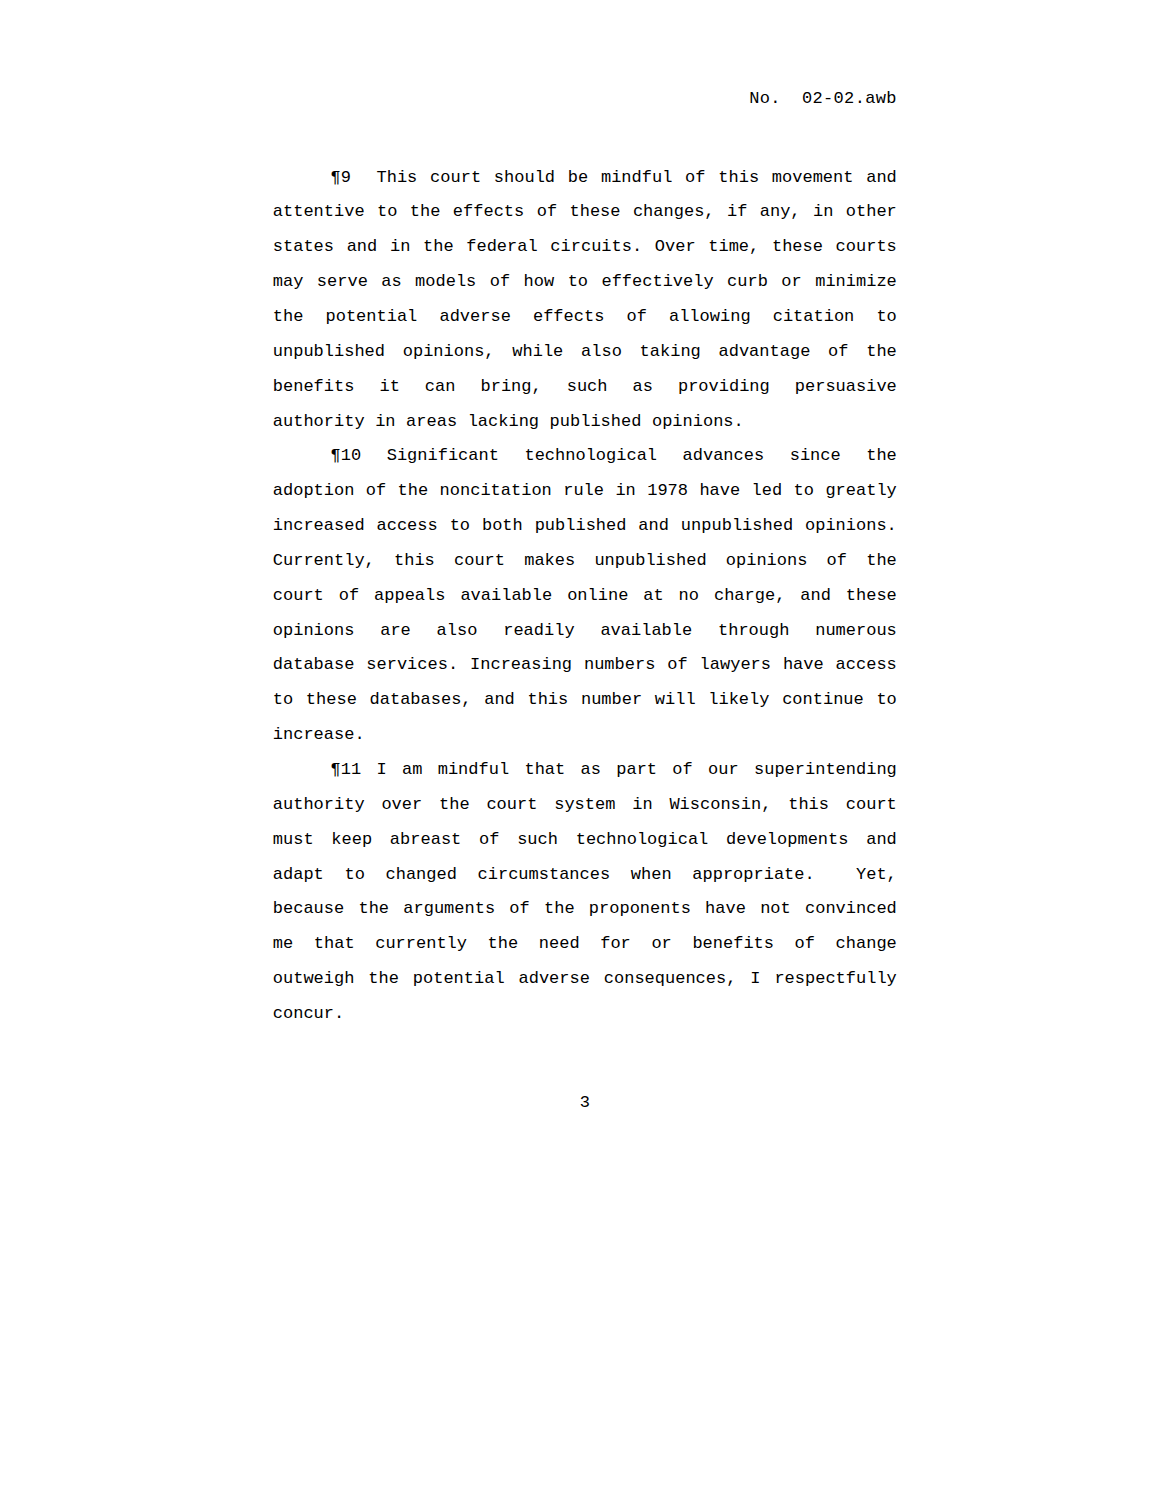No. 02-02.awb
¶9 This court should be mindful of this movement and attentive to the effects of these changes, if any, in other states and in the federal circuits. Over time, these courts may serve as models of how to effectively curb or minimize the potential adverse effects of allowing citation to unpublished opinions, while also taking advantage of the benefits it can bring, such as providing persuasive authority in areas lacking published opinions.
¶10 Significant technological advances since the adoption of the noncitation rule in 1978 have led to greatly increased access to both published and unpublished opinions. Currently, this court makes unpublished opinions of the court of appeals available online at no charge, and these opinions are also readily available through numerous database services. Increasing numbers of lawyers have access to these databases, and this number will likely continue to increase.
¶11 I am mindful that as part of our superintending authority over the court system in Wisconsin, this court must keep abreast of such technological developments and adapt to changed circumstances when appropriate. Yet, because the arguments of the proponents have not convinced me that currently the need for or benefits of change outweigh the potential adverse consequences, I respectfully concur.
3